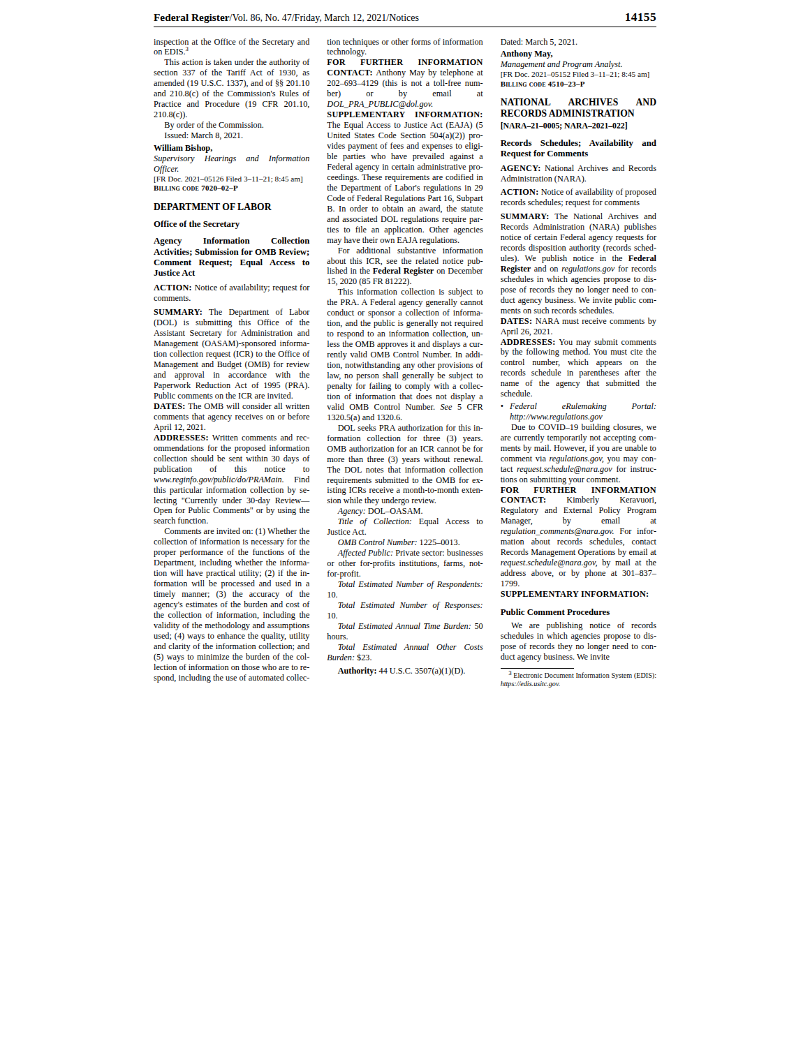Federal Register/Vol. 86, No. 47/Friday, March 12, 2021/Notices
14155
inspection at the Office of the Secretary and on EDIS.3
This action is taken under the authority of section 337 of the Tariff Act of 1930, as amended (19 U.S.C. 1337), and of §§ 201.10 and 210.8(c) of the Commission's Rules of Practice and Procedure (19 CFR 201.10, 210.8(c)).
By order of the Commission.
Issued: March 8, 2021.
William Bishop,
Supervisory Hearings and Information Officer.
[FR Doc. 2021–05126 Filed 3–11–21; 8:45 am]
Billing code 7020–02–P
DEPARTMENT OF LABOR
Office of the Secretary
Agency Information Collection Activities; Submission for OMB Review; Comment Request; Equal Access to Justice Act
ACTION: Notice of availability; request for comments.
SUMMARY: The Department of Labor (DOL) is submitting this Office of the Assistant Secretary for Administration and Management (OASAM)-sponsored information collection request (ICR) to the Office of Management and Budget (OMB) for review and approval in accordance with the Paperwork Reduction Act of 1995 (PRA). Public comments on the ICR are invited.
DATES: The OMB will consider all written comments that agency receives on or before April 12, 2021.
ADDRESSES: Written comments and recommendations for the proposed information collection should be sent within 30 days of publication of this notice to www.reginfo.gov/public/do/PRAMain. Find this particular information collection by selecting ''Currently under 30-day Review—Open for Public Comments'' or by using the search function.
Comments are invited on: (1) Whether the collection of information is necessary for the proper performance of the functions of the Department, including whether the information will have practical utility; (2) if the information will be processed and used in a timely manner; (3) the accuracy of the agency's estimates of the burden and cost of the collection of information, including the validity of the methodology and assumptions used; (4) ways to enhance the quality, utility and clarity of the information collection; and (5) ways to minimize the burden of the collection of information on those who are to respond, including the use of automated collection techniques or other forms of information technology.
FOR FURTHER INFORMATION CONTACT: Anthony May by telephone at 202–693–4129 (this is not a toll-free number) or by email at DOL_PRA_PUBLIC@dol.gov.
SUPPLEMENTARY INFORMATION: The Equal Access to Justice Act (EAJA) (5 United States Code Section 504(a)(2)) provides payment of fees and expenses to eligible parties who have prevailed against a Federal agency in certain administrative proceedings. These requirements are codified in the Department of Labor's regulations in 29 Code of Federal Regulations Part 16, Subpart B. In order to obtain an award, the statute and associated DOL regulations require parties to file an application. Other agencies may have their own EAJA regulations.
For additional substantive information about this ICR, see the related notice published in the Federal Register on December 15, 2020 (85 FR 81222).
This information collection is subject to the PRA. A Federal agency generally cannot conduct or sponsor a collection of information, and the public is generally not required to respond to an information collection, unless the OMB approves it and displays a currently valid OMB Control Number. In addition, notwithstanding any other provisions of law, no person shall generally be subject to penalty for failing to comply with a collection of information that does not display a valid OMB Control Number. See 5 CFR 1320.5(a) and 1320.6.
DOL seeks PRA authorization for this information collection for three (3) years. OMB authorization for an ICR cannot be for more than three (3) years without renewal. The DOL notes that information collection requirements submitted to the OMB for existing ICRs receive a month-to-month extension while they undergo review.
Agency: DOL–OASAM.
Title of Collection: Equal Access to Justice Act.
OMB Control Number: 1225–0013.
Affected Public: Private sector: businesses or other for-profits institutions, farms, not-for-profit.
Total Estimated Number of Respondents: 10.
Total Estimated Number of Responses: 10.
Total Estimated Annual Time Burden: 50 hours.
Total Estimated Annual Other Costs Burden: $23.
Authority: 44 U.S.C. 3507(a)(1)(D).
Dated: March 5, 2021.
Anthony May,
Management and Program Analyst.
[FR Doc. 2021–05152 Filed 3–11–21; 8:45 am]
Billing code 4510–23–P
NATIONAL ARCHIVES AND RECORDS ADMINISTRATION
[NARA–21–0005; NARA–2021–022]
Records Schedules; Availability and Request for Comments
AGENCY: National Archives and Records Administration (NARA).
ACTION: Notice of availability of proposed records schedules; request for comments
SUMMARY: The National Archives and Records Administration (NARA) publishes notice of certain Federal agency requests for records disposition authority (records schedules). We publish notice in the Federal Register and on regulations.gov for records schedules in which agencies propose to dispose of records they no longer need to conduct agency business. We invite public comments on such records schedules.
DATES: NARA must receive comments by April 26, 2021.
ADDRESSES: You may submit comments by the following method. You must cite the control number, which appears on the records schedule in parentheses after the name of the agency that submitted the schedule.
Federal eRulemaking Portal: http://www.regulations.gov
Due to COVID–19 building closures, we are currently temporarily not accepting comments by mail. However, if you are unable to comment via regulations.gov, you may contact request.schedule@nara.gov for instructions on submitting your comment.
FOR FURTHER INFORMATION CONTACT: Kimberly Keravuori, Regulatory and External Policy Program Manager, by email at regulation_comments@nara.gov. For information about records schedules, contact Records Management Operations by email at request.schedule@nara.gov, by mail at the address above, or by phone at 301–837–1799.
SUPPLEMENTARY INFORMATION:
Public Comment Procedures
We are publishing notice of records schedules in which agencies propose to dispose of records they no longer need to conduct agency business. We invite
3 Electronic Document Information System (EDIS): https://edis.usitc.gov.